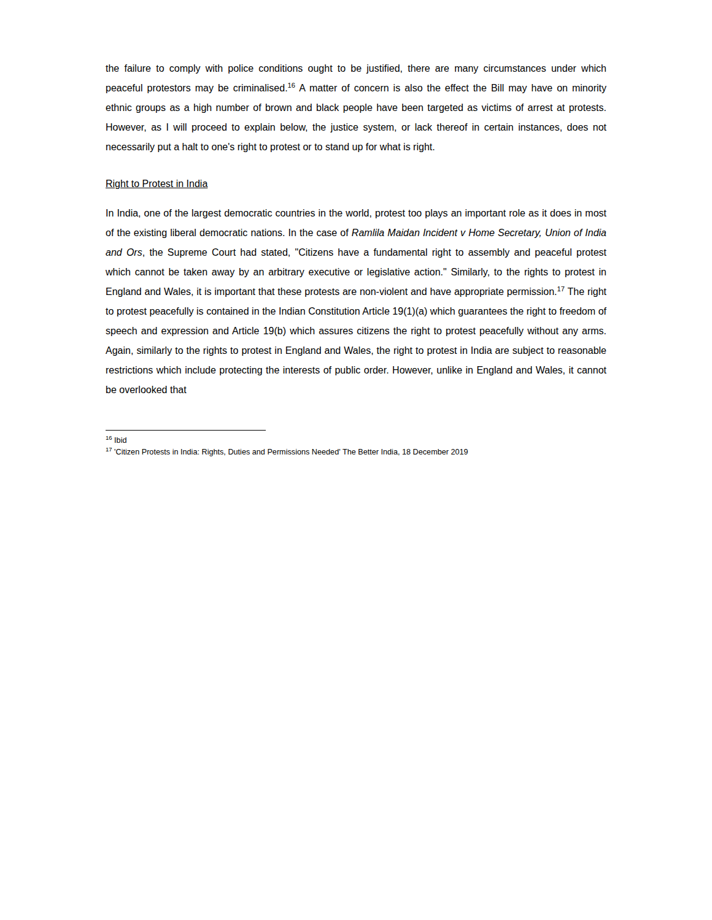the failure to comply with police conditions ought to be justified, there are many circumstances under which peaceful protestors may be criminalised.16 A matter of concern is also the effect the Bill may have on minority ethnic groups as a high number of brown and black people have been targeted as victims of arrest at protests. However, as I will proceed to explain below, the justice system, or lack thereof in certain instances, does not necessarily put a halt to one's right to protest or to stand up for what is right.
Right to Protest in India
In India, one of the largest democratic countries in the world, protest too plays an important role as it does in most of the existing liberal democratic nations. In the case of Ramlila Maidan Incident v Home Secretary, Union of India and Ors, the Supreme Court had stated, "Citizens have a fundamental right to assembly and peaceful protest which cannot be taken away by an arbitrary executive or legislative action." Similarly, to the rights to protest in England and Wales, it is important that these protests are non-violent and have appropriate permission.17 The right to protest peacefully is contained in the Indian Constitution Article 19(1)(a) which guarantees the right to freedom of speech and expression and Article 19(b) which assures citizens the right to protest peacefully without any arms. Again, similarly to the rights to protest in England and Wales, the right to protest in India are subject to reasonable restrictions which include protecting the interests of public order. However, unlike in England and Wales, it cannot be overlooked that
16 Ibid
17 'Citizen Protests in India: Rights, Duties and Permissions Needed' The Better India, 18 December 2019